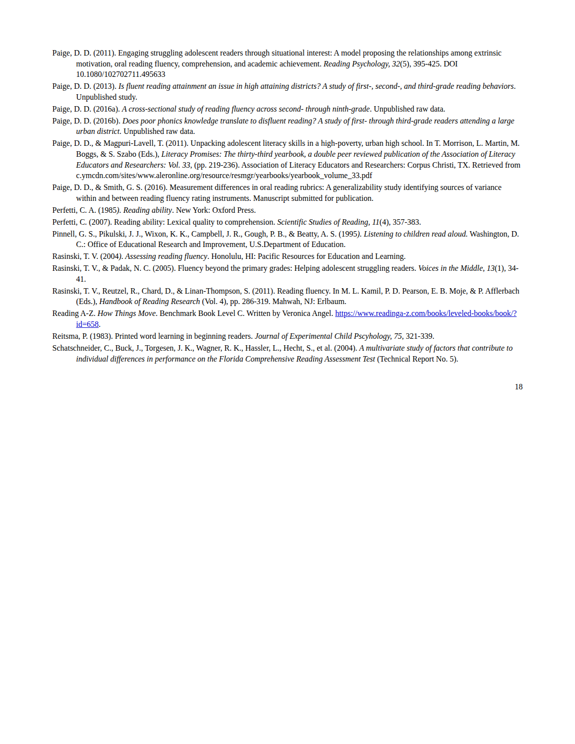Paige, D. D. (2011). Engaging struggling adolescent readers through situational interest: A model proposing the relationships among extrinsic motivation, oral reading fluency, comprehension, and academic achievement. Reading Psychology, 32(5), 395-425. DOI 10.1080/102702711.495633
Paige, D. D. (2013). Is fluent reading attainment an issue in high attaining districts? A study of first-, second-, and third-grade reading behaviors. Unpublished study.
Paige, D. D. (2016a). A cross-sectional study of reading fluency across second- through ninth-grade. Unpublished raw data.
Paige, D. D. (2016b). Does poor phonics knowledge translate to disfluent reading? A study of first- through third-grade readers attending a large urban district. Unpublished raw data.
Paige, D. D., & Magpuri-Lavell, T. (2011). Unpacking adolescent literacy skills in a high-poverty, urban high school. In T. Morrison, L. Martin, M. Boggs, & S. Szabo (Eds.), Literacy Promises: The thirty-third yearbook, a double peer reviewed publication of the Association of Literacy Educators and Researchers: Vol. 33, (pp. 219-236). Association of Literacy Educators and Researchers: Corpus Christi, TX. Retrieved from c.ymcdn.com/sites/www.aleronline.org/resource/resmgr/yearbooks/yearbook_volume_33.pdf
Paige, D. D., & Smith, G. S. (2016). Measurement differences in oral reading rubrics: A generalizability study identifying sources of variance within and between reading fluency rating instruments. Manuscript submitted for publication.
Perfetti, C. A. (1985). Reading ability. New York: Oxford Press.
Perfetti, C. (2007). Reading ability: Lexical quality to comprehension. Scientific Studies of Reading, 11(4), 357-383.
Pinnell, G. S., Pikulski, J. J., Wixon, K. K., Campbell, J. R., Gough, P. B., & Beatty, A. S. (1995). Listening to children read aloud. Washington, D. C.: Office of Educational Research and Improvement, U.S.Department of Education.
Rasinski, T. V. (2004). Assessing reading fluency. Honolulu, HI: Pacific Resources for Education and Learning.
Rasinski, T. V., & Padak, N. C. (2005). Fluency beyond the primary grades: Helping adolescent struggling readers. Voices in the Middle, 13(1), 34-41.
Rasinski, T. V., Reutzel, R., Chard, D., & Linan-Thompson, S. (2011). Reading fluency. In M. L. Kamil, P. D. Pearson, E. B. Moje, & P. Afflerbach (Eds.), Handbook of Reading Research (Vol. 4), pp. 286-319. Mahwah, NJ: Erlbaum.
Reading A-Z. How Things Move. Benchmark Book Level C. Written by Veronica Angel. https://www.readinga-z.com/books/leveled-books/book/?id=658.
Reitsma, P. (1983). Printed word learning in beginning readers. Journal of Experimental Child Pscyhology, 75, 321-339.
Schatschneider, C., Buck, J., Torgesen, J. K., Wagner, R. K., Hassler, L., Hecht, S., et al. (2004). A multivariate study of factors that contribute to individual differences in performance on the Florida Comprehensive Reading Assessment Test (Technical Report No. 5).
18